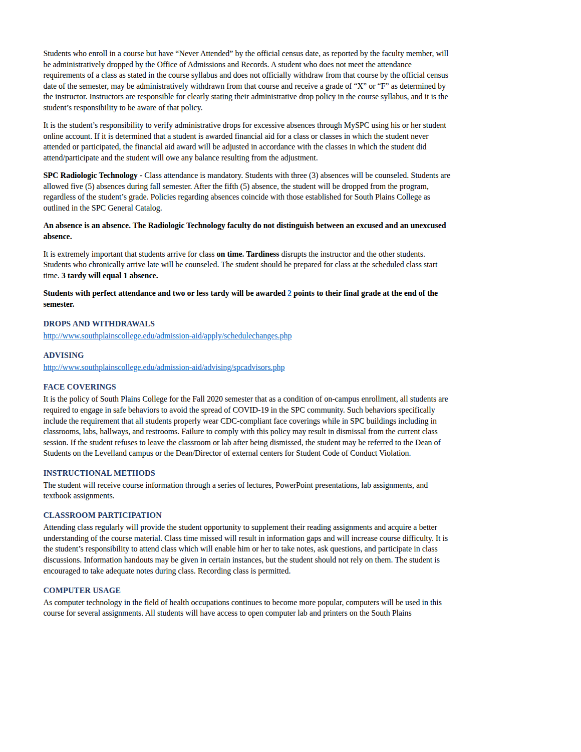Students who enroll in a course but have “Never Attended” by the official census date, as reported by the faculty member, will be administratively dropped by the Office of Admissions and Records. A student who does not meet the attendance requirements of a class as stated in the course syllabus and does not officially withdraw from that course by the official census date of the semester, may be administratively withdrawn from that course and receive a grade of “X” or “F” as determined by the instructor. Instructors are responsible for clearly stating their administrative drop policy in the course syllabus, and it is the student’s responsibility to be aware of that policy.
It is the student’s responsibility to verify administrative drops for excessive absences through MySPC using his or her student online account. If it is determined that a student is awarded financial aid for a class or classes in which the student never attended or participated, the financial aid award will be adjusted in accordance with the classes in which the student did attend/participate and the student will owe any balance resulting from the adjustment.
SPC Radiologic Technology - Class attendance is mandatory. Students with three (3) absences will be counseled. Students are allowed five (5) absences during fall semester. After the fifth (5) absence, the student will be dropped from the program, regardless of the student’s grade. Policies regarding absences coincide with those established for South Plains College as outlined in the SPC General Catalog.
An absence is an absence. The Radiologic Technology faculty do not distinguish between an excused and an unexcused absence.
It is extremely important that students arrive for class on time. Tardiness disrupts the instructor and the other students. Students who chronically arrive late will be counseled. The student should be prepared for class at the scheduled class start time. 3 tardy will equal 1 absence.
Students with perfect attendance and two or less tardy will be awarded 2 points to their final grade at the end of the semester.
DROPS AND WITHDRAWALS
http://www.southplainscollege.edu/admission-aid/apply/schedulechanges.php
ADVISING
http://www.southplainscollege.edu/admission-aid/advising/spcadvisors.php
FACE COVERINGS
It is the policy of South Plains College for the Fall 2020 semester that as a condition of on-campus enrollment, all students are required to engage in safe behaviors to avoid the spread of COVID-19 in the SPC community. Such behaviors specifically include the requirement that all students properly wear CDC-compliant face coverings while in SPC buildings including in classrooms, labs, hallways, and restrooms. Failure to comply with this policy may result in dismissal from the current class session. If the student refuses to leave the classroom or lab after being dismissed, the student may be referred to the Dean of Students on the Levelland campus or the Dean/Director of external centers for Student Code of Conduct Violation.
INSTRUCTIONAL METHODS
The student will receive course information through a series of lectures, PowerPoint presentations, lab assignments, and textbook assignments.
CLASSROOM PARTICIPATION
Attending class regularly will provide the student opportunity to supplement their reading assignments and acquire a better understanding of the course material. Class time missed will result in information gaps and will increase course difficulty. It is the student’s responsibility to attend class which will enable him or her to take notes, ask questions, and participate in class discussions. Information handouts may be given in certain instances, but the student should not rely on them. The student is encouraged to take adequate notes during class. Recording class is permitted.
COMPUTER USAGE
As computer technology in the field of health occupations continues to become more popular, computers will be used in this course for several assignments. All students will have access to open computer lab and printers on the South Plains